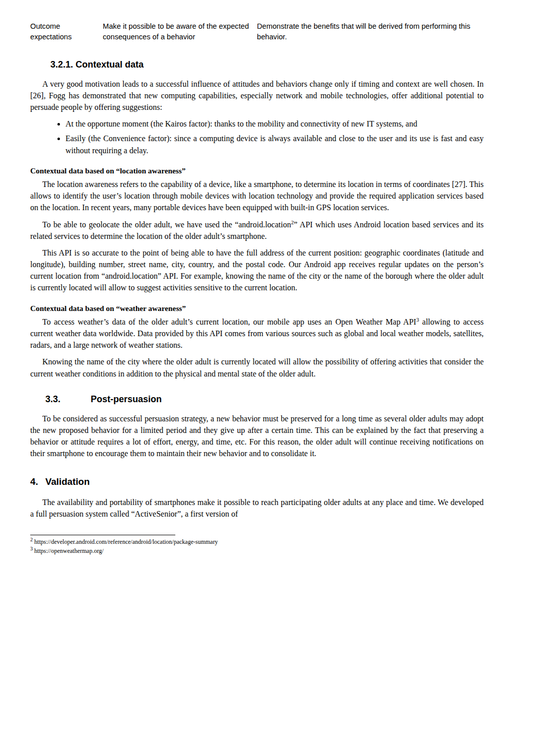| Outcome expectations | Make it possible to be aware of the expected consequences of a behavior | Demonstrate the benefits that will be derived from performing this behavior. |
3.2.1. Contextual data
A very good motivation leads to a successful influence of attitudes and behaviors change only if timing and context are well chosen. In [26], Fogg has demonstrated that new computing capabilities, especially network and mobile technologies, offer additional potential to persuade people by offering suggestions:
At the opportune moment (the Kairos factor): thanks to the mobility and connectivity of new IT systems, and
Easily (the Convenience factor): since a computing device is always available and close to the user and its use is fast and easy without requiring a delay.
Contextual data based on “location awareness”
The location awareness refers to the capability of a device, like a smartphone, to determine its location in terms of coordinates [27]. This allows to identify the user’s location through mobile devices with location technology and provide the required application services based on the location. In recent years, many portable devices have been equipped with built-in GPS location services.
To be able to geolocate the older adult, we have used the “android.location2” API which uses Android location based services and its related services to determine the location of the older adult’s smartphone.
This API is so accurate to the point of being able to have the full address of the current position: geographic coordinates (latitude and longitude), building number, street name, city, country, and the postal code. Our Android app receives regular updates on the person’s current location from “android.location” API. For example, knowing the name of the city or the name of the borough where the older adult is currently located will allow to suggest activities sensitive to the current location.
Contextual data based on “weather awareness”
To access weather’s data of the older adult’s current location, our mobile app uses an Open Weather Map API3 allowing to access current weather data worldwide. Data provided by this API comes from various sources such as global and local weather models, satellites, radars, and a large network of weather stations.
Knowing the name of the city where the older adult is currently located will allow the possibility of offering activities that consider the current weather conditions in addition to the physical and mental state of the older adult.
3.3. Post-persuasion
To be considered as successful persuasion strategy, a new behavior must be preserved for a long time as several older adults may adopt the new proposed behavior for a limited period and they give up after a certain time. This can be explained by the fact that preserving a behavior or attitude requires a lot of effort, energy, and time, etc. For this reason, the older adult will continue receiving notifications on their smartphone to encourage them to maintain their new behavior and to consolidate it.
4. Validation
The availability and portability of smartphones make it possible to reach participating older adults at any place and time. We developed a full persuasion system called “ActiveSenior”, a first version of
2 https://developer.android.com/reference/android/location/package-summary
3 https://openweathermap.org/